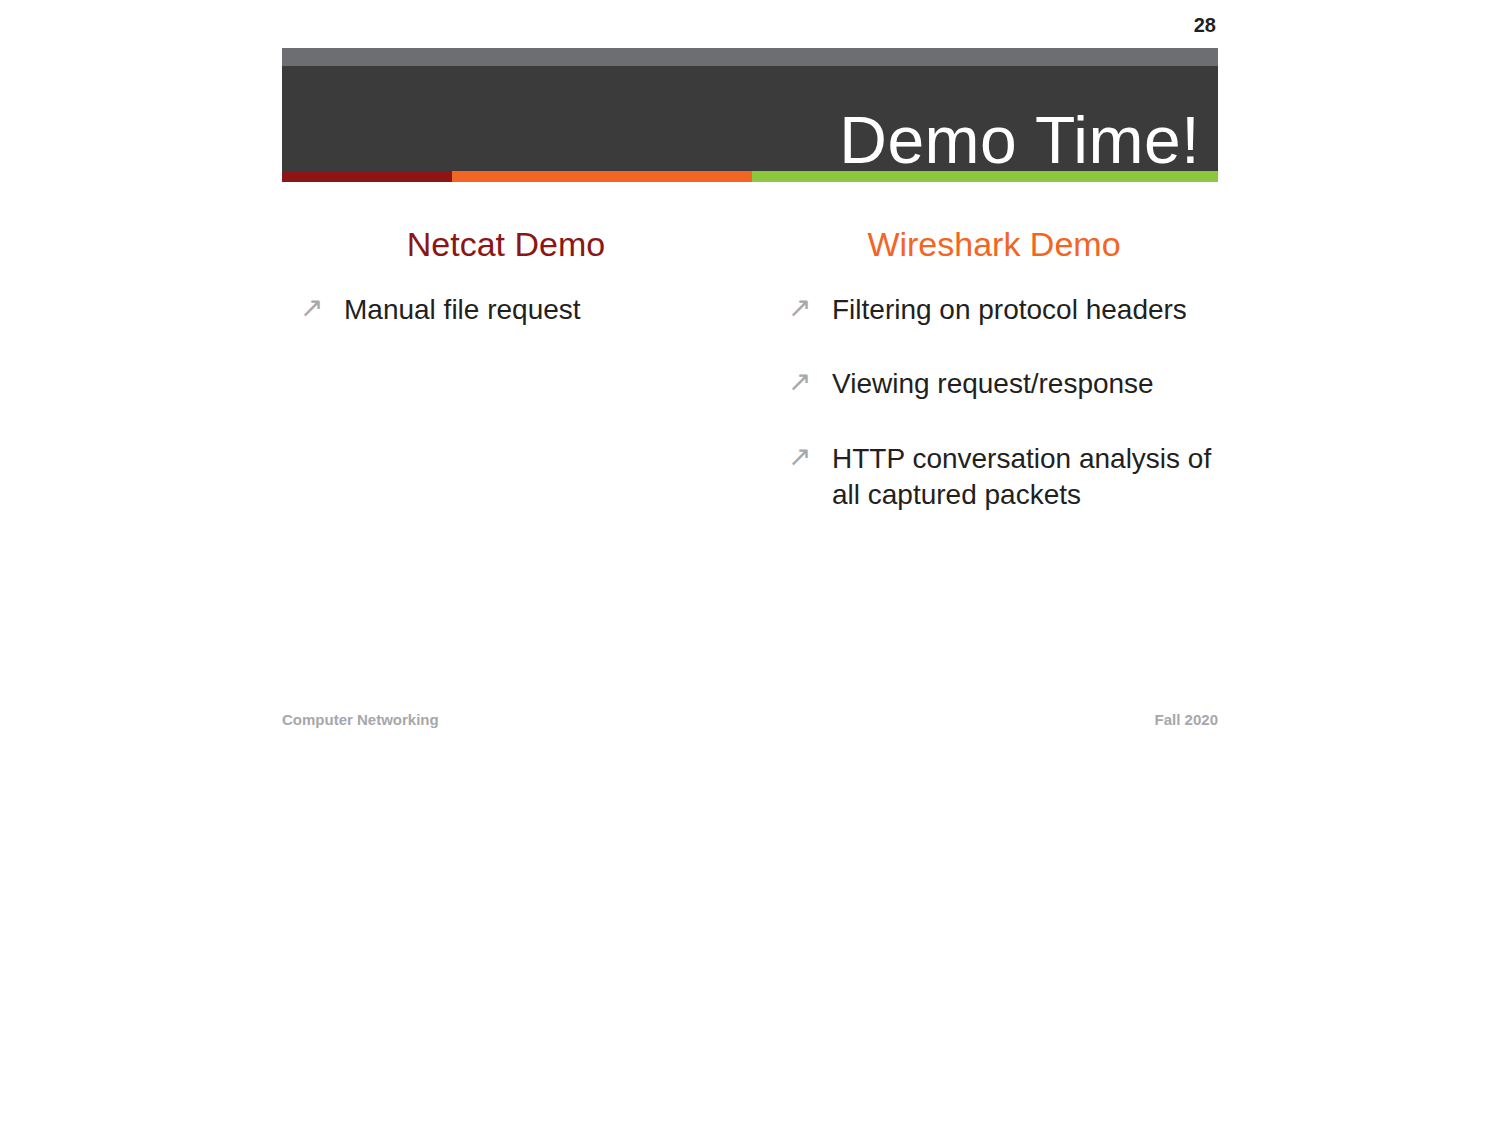28
Demo Time!
Netcat Demo
Manual file request
Wireshark Demo
Filtering on protocol headers
Viewing request/response
HTTP conversation analysis of all captured packets
Computer Networking Fall 2020